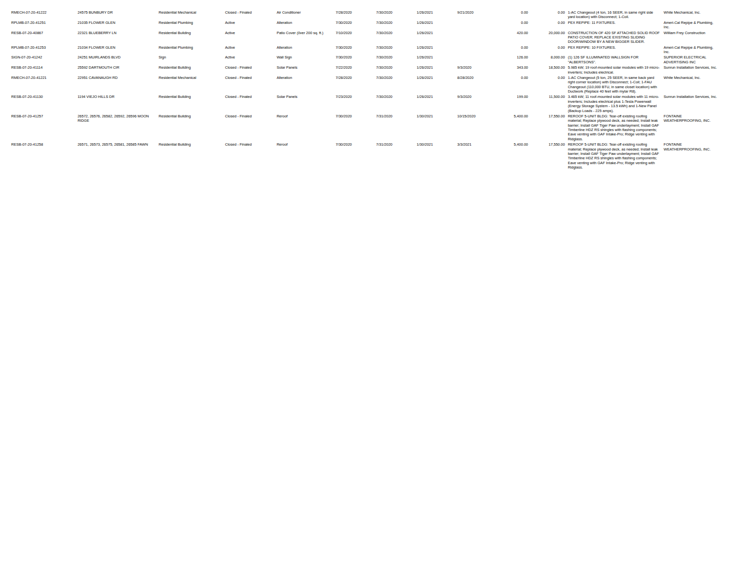| RMECH-07-20-41222 | 24575 BUNBURY DR | Residential Mechanical | Closed - Finaled | Air Conditioner | 7/28/2020 | 7/30/2020 | 1/26/2021 | 9/21/2020 | 0.00 | 0.00 | 1-AC Changeout (4 ton, 16 SEER, in same right side yard location) with Disconnect; 1-Coil. | White Mechanical, Inc. |
| RPLMB-07-20-41251 | 21035 FLOWER GLEN | Residential Plumbing | Active | Alteration | 7/30/2020 | 7/30/2020 | 1/26/2021 | | 0.00 | 0.00 | PEX REPIPE: 11 FIXTURES. | Ameri-Cal Repipe & Plumbing, Inc. |
| RESB-07-20-40867 | 22321 BLUEBERRY LN | Residential Building | Active | Patio Cover (0ver 200 sq. ft.) | 7/10/2020 | 7/30/2020 | 1/26/2021 | | 420.00 | 20,000.00 | CONSTRUCTION OF 420 SF ATTACHED SOLID ROOF PATIO COVER; REPLACE EXISTING SLIDING DOOR/WINDOW BY A NEW BIGGER SLIDER. | William Frey Construction |
| RPLMB-07-20-41253 | 21034 FLOWER GLEN | Residential Plumbing | Active | Alteration | 7/30/2020 | 7/30/2020 | 1/26/2021 | | 0.00 | 0.00 | PEX REPIPE: 10 FIXTURES. | Ameri-Cal Repipe & Plumbing, Inc. |
| SIGN-07-20-41242 | 24251 MUIRLANDS BLVD | Sign | Active | Wall Sign | 7/30/2020 | 7/30/2020 | 1/26/2021 | | 126.00 | 8,000.00 | (1) 126 SF ILLUMINATED WALLSIGN FOR "ALBERTSONS". | SUPERIOR ELECTRICAL ADVERTISING INC |
| RESB-07-20-41114 | 25592 DARTMOUTH CIR | Residential Building | Closed - Finaled | Solar Panels | 7/22/2020 | 7/30/2020 | 1/26/2021 | 9/3/2020 | 343.00 | 18,500.00 | 5.985 kW; 19 roof-mounted solar modules with 19 micro-inverters; Includes electrical. | Sunrun Installation Services, Inc. |
| RMECH-07-20-41221 | 22951 CAVANAUGH RD | Residential Mechanical | Closed - Finaled | Alteration | 7/28/2020 | 7/30/2020 | 1/26/2021 | 8/28/2020 | 0.00 | 0.00 | 1-AC Changeout (5 ton, 25 SEER, in same back yard right corner location) with Disconnect; 1-Coil; 1-FAU Changeout (110,000 BTU, in same closet location) with Ductwork (Replace 40 feet with mylar R8). | White Mechanical, Inc. |
| RESB-07-20-41130 | 1194 VIEJO HILLS DR | Residential Building | Closed - Finaled | Solar Panels | 7/23/2020 | 7/30/2020 | 1/26/2021 | 9/3/2020 | 199.00 | 11,500.00 | 3.465 kW; 11 roof-mounted solar modules with 11 micro-inverters; Includes electrical plus 1-Tesla Powerwall (Energy Storage System - 13.5 kWh) and 1-New Panel (Backup Loads - 225 amps). | Sunrun Installation Services, Inc. |
| RESB-07-20-41257 | 26572, 26576, 26582, 26592, 26596 MOON RIDGE | Residential Building | Closed - Finaled | Reroof | 7/30/2020 | 7/31/2020 | 1/30/2021 | 10/15/2020 | 5,400.00 | 17,550.00 | REROOF 5-UNIT BLDG: Tear-off existing roofing material; Replace plywood deck, as needed; Install leak barrier; Install GAF Tiger Paw underlayment; Install GAF Timberline HDZ RS shingles with flashing components; Eave venting with GAF Intake-Pro; Ridge venting with Ridglass. | FONTAINE WEATHERPROOFING, INC. |
| RESB-07-20-41258 | 26571, 26573, 26575, 26581, 26585 FAWN | Residential Building | Closed - Finaled | Reroof | 7/30/2020 | 7/31/2020 | 1/30/2021 | 3/3/2021 | 5,400.00 | 17,550.00 | REROOF 5-UNIT BLDG: Tear-off existing roofing material; Replace plywood deck, as needed; Install leak barrier; Install GAF Tiger Paw underlayment; Install GAF Timberline HDZ RS shingles with flashing components; Eave venting with GAF Intake-Pro; Ridge venting with Ridglass. | FONTAINE WEATHERPROOFING, INC. |